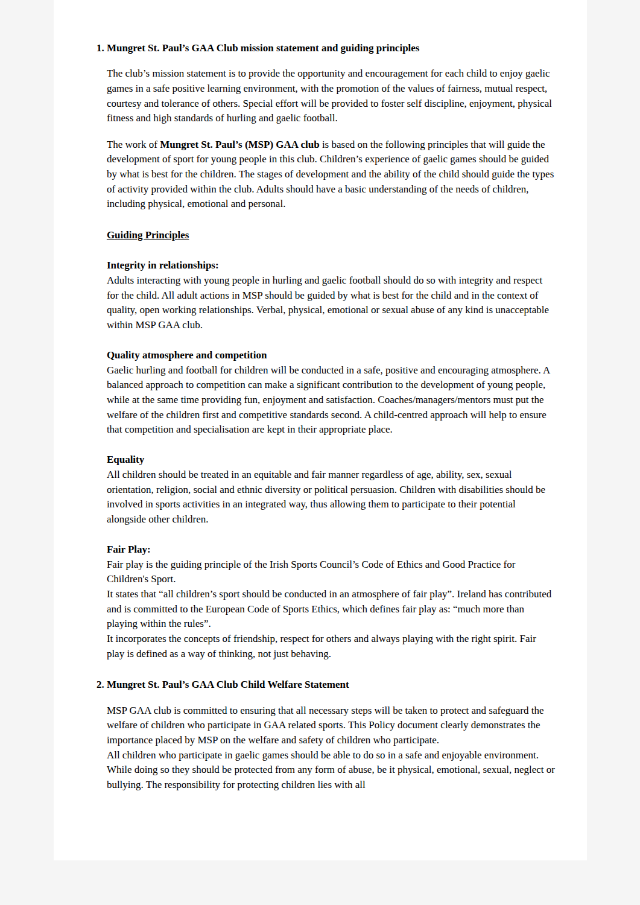Mungret St. Paul’s GAA Club mission statement and guiding principles
The club’s mission statement is to provide the opportunity and encouragement for each child to enjoy gaelic games in a safe positive learning environment, with the promotion of the values of fairness, mutual respect, courtesy and tolerance of others. Special effort will be provided to foster self discipline, enjoyment, physical fitness and high standards of hurling and gaelic football.
The work of Mungret St. Paul’s (MSP) GAA club is based on the following principles that will guide the development of sport for young people in this club. Children’s experience of gaelic games should be guided by what is best for the children. The stages of development and the ability of the child should guide the types of activity provided within the club. Adults should have a basic understanding of the needs of children, including physical, emotional and personal.
Guiding Principles
Integrity in relationships:
Adults interacting with young people in hurling and gaelic football should do so with integrity and respect for the child. All adult actions in MSP should be guided by what is best for the child and in the context of quality, open working relationships. Verbal, physical, emotional or sexual abuse of any kind is unacceptable within MSP GAA club.
Quality atmosphere and competition
Gaelic hurling and football for children will be conducted in a safe, positive and encouraging atmosphere. A balanced approach to competition can make a significant contribution to the development of young people, while at the same time providing fun, enjoyment and satisfaction. Coaches/managers/mentors must put the welfare of the children first and competitive standards second. A child-centred approach will help to ensure that competition and specialisation are kept in their appropriate place.
Equality
All children should be treated in an equitable and fair manner regardless of age, ability, sex, sexual orientation, religion, social and ethnic diversity or political persuasion. Children with disabilities should be involved in sports activities in an integrated way, thus allowing them to participate to their potential alongside other children.
Fair Play:
Fair play is the guiding principle of the Irish Sports Council’s Code of Ethics and Good Practice for Children's Sport.
It states that “all children’s sport should be conducted in an atmosphere of fair play”. Ireland has contributed and is committed to the European Code of Sports Ethics, which defines fair play as: “much more than playing within the rules”.
It incorporates the concepts of friendship, respect for others and always playing with the right spirit. Fair play is defined as a way of thinking, not just behaving.
Mungret St. Paul’s GAA Club Child Welfare Statement
MSP GAA club is committed to ensuring that all necessary steps will be taken to protect and safeguard the welfare of children who participate in GAA related sports. This Policy document clearly demonstrates the importance placed by MSP on the welfare and safety of children who participate.
All children who participate in gaelic games should be able to do so in a safe and enjoyable environment. While doing so they should be protected from any form of abuse, be it physical, emotional, sexual, neglect or bullying. The responsibility for protecting children lies with all